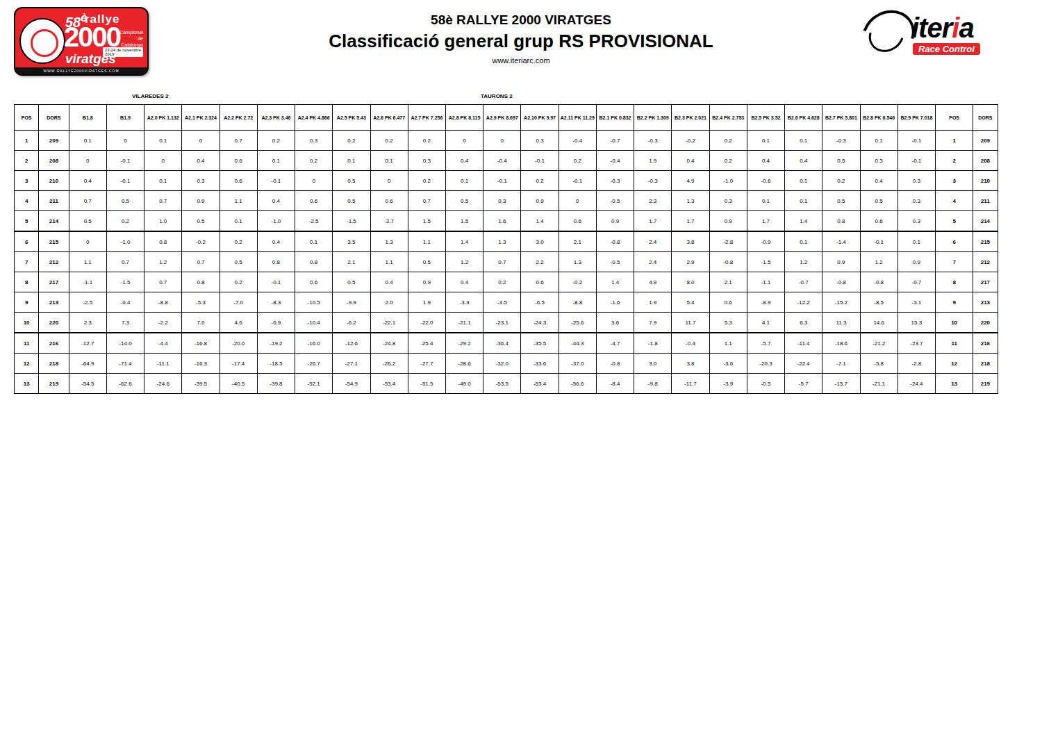58è
rallye
2000
viratges
Campionat
de
Catalunya
23-24 de novembre
2019
WWW.RALLYE2000VIRATGES.COM
58è RALLYE 2000 VIRATGES
Classificació general grup RS PROVISIONAL
www.iteriarc.com
iteria
Race Control
VILAREDES 2 TAURONS 2
| POS | DORS | B1.8 | B1.9 | A2.0 PK 1.132 | A2.1 PK 2.324 | A2.2 PK 2.72 | A2.3 PK 3.46 | A2.4 PK 4.866 | A2.5 PK 5.43 | A2.6 PK 6.477 | A2.7 PK 7.256 | A2.8 PK 8.115 | A2.9 PK 8.697 | A2.10 PK 9.97 | A2.11 PK 11.29 | B2.1 PK 0.832 | B2.2 PK 1.309 | B2.3 PK 2.021 | B2.4 PK 2.753 | B2.5 PK 3.52 | B2.6 PK 4.628 | B2.7 PK 5.801 | B2.8 PK 6.546 | B2.9 PK 7.018 | POS | DORS |
| --- | --- | --- | --- | --- | --- | --- | --- | --- | --- | --- | --- | --- | --- | --- | --- | --- | --- | --- | --- | --- | --- | --- | --- | --- | --- | --- |
| 1 | 209 | 0.1 | 0 | 0.1 | 0 | 0.7 | 0.2 | 0.3 | 0.2 | 0.2 | 0.2 | 0 | 0 | 0.3 | -0.4 | -0.7 | -0.3 | -0.2 | 0.2 | 0.1 | 0.1 | -0.3 | 0.1 | -0.1 | 1 | 209 |
| 2 | 208 | 0 | -0.1 | 0 | 0.4 | 0.6 | 0.1 | 0.2 | 0.1 | 0.1 | 0.3 | 0.4 | -0.4 | -0.1 | 0.2 | -0.4 | 1.9 | 0.4 | 0.2 | 0.4 | 0.4 | 0.5 | 0.3 | -0.1 | 2 | 208 |
| 3 | 210 | 0.4 | -0.1 | 0.1 | 0.3 | 0.6 | -0.1 | 0 | 0.5 | 0 | 0.2 | 0.1 | -0.1 | 0.2 | -0.1 | -0.3 | -0.3 | 4.9 | -1.0 | -0.6 | 0.1 | 0.2 | 0.4 | 0.3 | 3 | 210 |
| 4 | 211 | 0.7 | 0.5 | 0.7 | 0.9 | 1.1 | 0.4 | 0.6 | 0.5 | 0.6 | 0.7 | 0.5 | 0.3 | 0.9 | 0 | -0.5 | 2.3 | 1.3 | 0.3 | 0.1 | 0.1 | 0.5 | 0.5 | 0.3 | 4 | 211 |
| 5 | 214 | 0.5 | 0.2 | 1.0 | 0.5 | 0.1 | -1.0 | -2.5 | -1.5 | -2.7 | 1.5 | 1.5 | 1.6 | 1.4 | 0.6 | 0.9 | 1.7 | 1.7 | 0.9 | 1.7 | 1.4 | 0.8 | 0.6 | 0.3 | 5 | 214 |
| 6 | 215 | 0 | -1.0 | 0.8 | -0.2 | 0.2 | 0.4 | 0.1 | 3.5 | 1.3 | 1.1 | 1.4 | 1.3 | 3.0 | 2.1 | -0.8 | 2.4 | 3.8 | -2.8 | -0.9 | 0.1 | -1.4 | -0.1 | 0.1 | 6 | 215 |
| 7 | 212 | 1.1 | 0.7 | 1.2 | 0.7 | 0.5 | 0.8 | 0.8 | 2.1 | 1.1 | 0.5 | 1.2 | 0.7 | 2.2 | 1.3 | -0.5 | 2.4 | 2.9 | -0.8 | -1.5 | 1.2 | 0.9 | 1.2 | 0.9 | 7 | 212 |
| 8 | 217 | -1.1 | -1.5 | 0.7 | 0.8 | 0.2 | -0.1 | 0.6 | 0.5 | 0.4 | 0.9 | 0.4 | 0.2 | 0.6 | -0.2 | 1.4 | 4.9 | 8.0 | 2.1 | -1.1 | -0.7 | -0.8 | -0.8 | -0.7 | 8 | 217 |
| 9 | 213 | -2.5 | -0.4 | -8.8 | -5.3 | -7.0 | -8.3 | -10.5 | -9.9 | 2.0 | 1.9 | -3.3 | -3.5 | -6.5 | -8.8 | -1.6 | 1.9 | 5.4 | 0.6 | -8.9 | -12.2 | -15.2 | -8.5 | -3.1 | 9 | 213 |
| 10 | 220 | 2.3 | 7.3 | -2.2 | 7.0 | 4.6 | -6.9 | -10.4 | -6.2 | -22.1 | -22.0 | -21.1 | -23.1 | -24.3 | -25.6 | 3.6 | 7.9 | 11.7 | 5.3 | 4.1 | 6.3 | 11.3 | 14.6 | 15.3 | 10 | 220 |
| 11 | 216 | -12.7 | -14.0 | -4.4 | -16.8 | -20.0 | -19.2 | -16.0 | -12.6 | -24.8 | -25.4 | -29.2 | -36.4 | -35.5 | -44.3 | -4.7 | -1.8 | -0.4 | 1.1 | -5.7 | -11.4 | -18.6 | -21.2 | -23.7 | 11 | 216 |
| 12 | 218 | -64.9 | -71.4 | -11.1 | -16.3 | -17.4 | -18.5 | -26.7 | -27.1 | -26.2 | -27.7 | -28.6 | -32.0 | -33.6 | -37.0 | -0.8 | 3.0 | 3.8 | -3.6 | -20.3 | -22.4 | -7.1 | -5.8 | -2.8 | 12 | 218 |
| 13 | 219 | -54.5 | -62.6 | -24.6 | -39.5 | -40.5 | -39.8 | -52.1 | -54.9 | -53.4 | -51.5 | -49.0 | -53.5 | -53.4 | -56.6 | -8.4 | -9.8 | -11.7 | -3.9 | -0.5 | -5.7 | -15.7 | -21.1 | -24.4 | 13 | 219 |